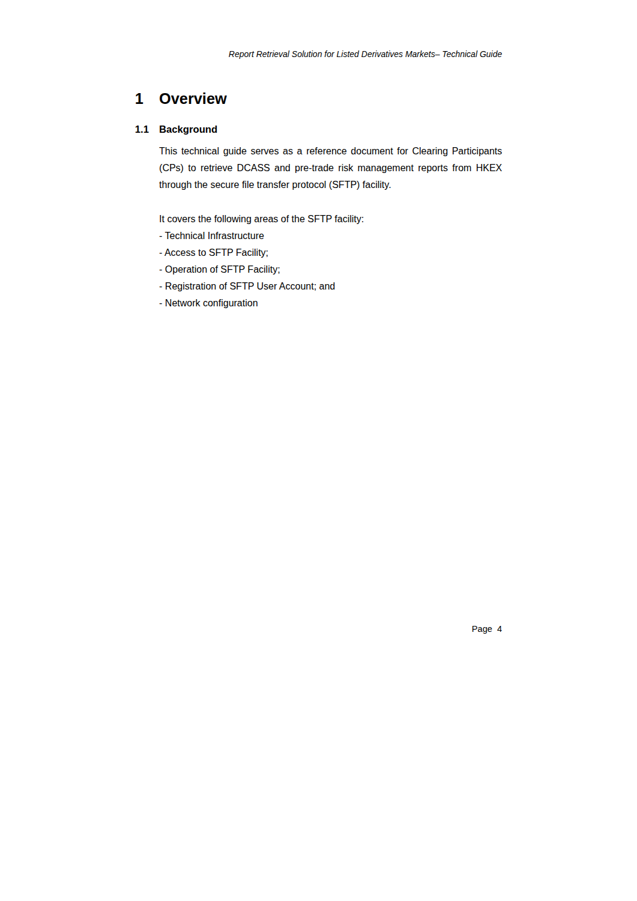Report Retrieval Solution for Listed Derivatives Markets– Technical Guide
1 Overview
1.1 Background
This technical guide serves as a reference document for Clearing Participants (CPs) to retrieve DCASS and pre-trade risk management reports from HKEX through the secure file transfer protocol (SFTP) facility.
It covers the following areas of the SFTP facility:
- Technical Infrastructure
- Access to SFTP Facility;
- Operation of SFTP Facility;
- Registration of SFTP User Account; and
- Network configuration
Page 4